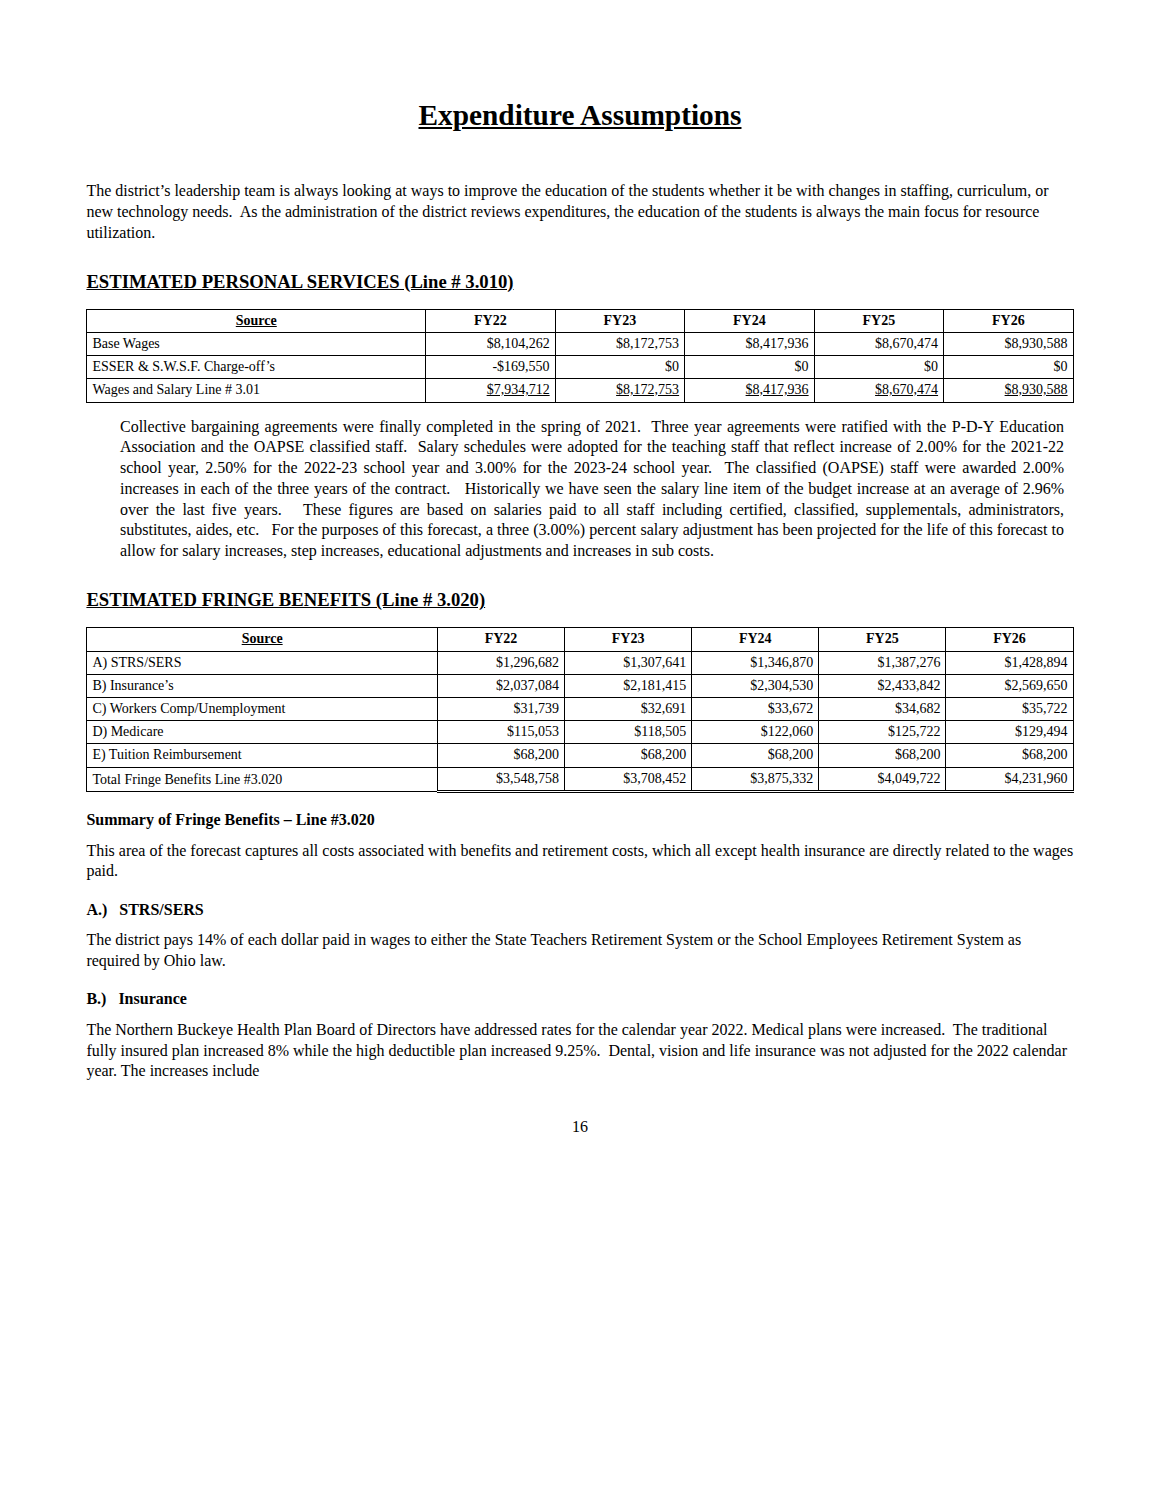Expenditure Assumptions
The district’s leadership team is always looking at ways to improve the education of the students whether it be with changes in staffing, curriculum, or new technology needs. As the administration of the district reviews expenditures, the education of the students is always the main focus for resource utilization.
ESTIMATED PERSONAL SERVICES (Line # 3.010)
| Source | FY22 | FY23 | FY24 | FY25 | FY26 |
| --- | --- | --- | --- | --- | --- |
| Base Wages | $8,104,262 | $8,172,753 | $8,417,936 | $8,670,474 | $8,930,588 |
| ESSER & S.W.S.F. Charge-off’s | -$169,550 | $0 | $0 | $0 | $0 |
| Wages and Salary Line # 3.01 | $7,934,712 | $8,172,753 | $8,417,936 | $8,670,474 | $8,930,588 |
Collective bargaining agreements were finally completed in the spring of 2021. Three year agreements were ratified with the P-D-Y Education Association and the OAPSE classified staff. Salary schedules were adopted for the teaching staff that reflect increase of 2.00% for the 2021-22 school year, 2.50% for the 2022-23 school year and 3.00% for the 2023-24 school year. The classified (OAPSE) staff were awarded 2.00% increases in each of the three years of the contract. Historically we have seen the salary line item of the budget increase at an average of 2.96% over the last five years. These figures are based on salaries paid to all staff including certified, classified, supplementals, administrators, substitutes, aides, etc. For the purposes of this forecast, a three (3.00%) percent salary adjustment has been projected for the life of this forecast to allow for salary increases, step increases, educational adjustments and increases in sub costs.
ESTIMATED FRINGE BENEFITS (Line # 3.020)
| Source | FY22 | FY23 | FY24 | FY25 | FY26 |
| --- | --- | --- | --- | --- | --- |
| A) STRS/SERS | $1,296,682 | $1,307,641 | $1,346,870 | $1,387,276 | $1,428,894 |
| B) Insurance’s | $2,037,084 | $2,181,415 | $2,304,530 | $2,433,842 | $2,569,650 |
| C) Workers Comp/Unemployment | $31,739 | $32,691 | $33,672 | $34,682 | $35,722 |
| D) Medicare | $115,053 | $118,505 | $122,060 | $125,722 | $129,494 |
| E) Tuition Reimbursement | $68,200 | $68,200 | $68,200 | $68,200 | $68,200 |
| Total Fringe Benefits Line #3.020 | $3,548,758 | $3,708,452 | $3,875,332 | $4,049,722 | $4,231,960 |
Summary of Fringe Benefits – Line #3.020
This area of the forecast captures all costs associated with benefits and retirement costs, which all except health insurance are directly related to the wages paid.
A.) STRS/SERS
The district pays 14% of each dollar paid in wages to either the State Teachers Retirement System or the School Employees Retirement System as required by Ohio law.
B.) Insurance
The Northern Buckeye Health Plan Board of Directors have addressed rates for the calendar year 2022. Medical plans were increased. The traditional fully insured plan increased 8% while the high deductible plan increased 9.25%. Dental, vision and life insurance was not adjusted for the 2022 calendar year. The increases include
16